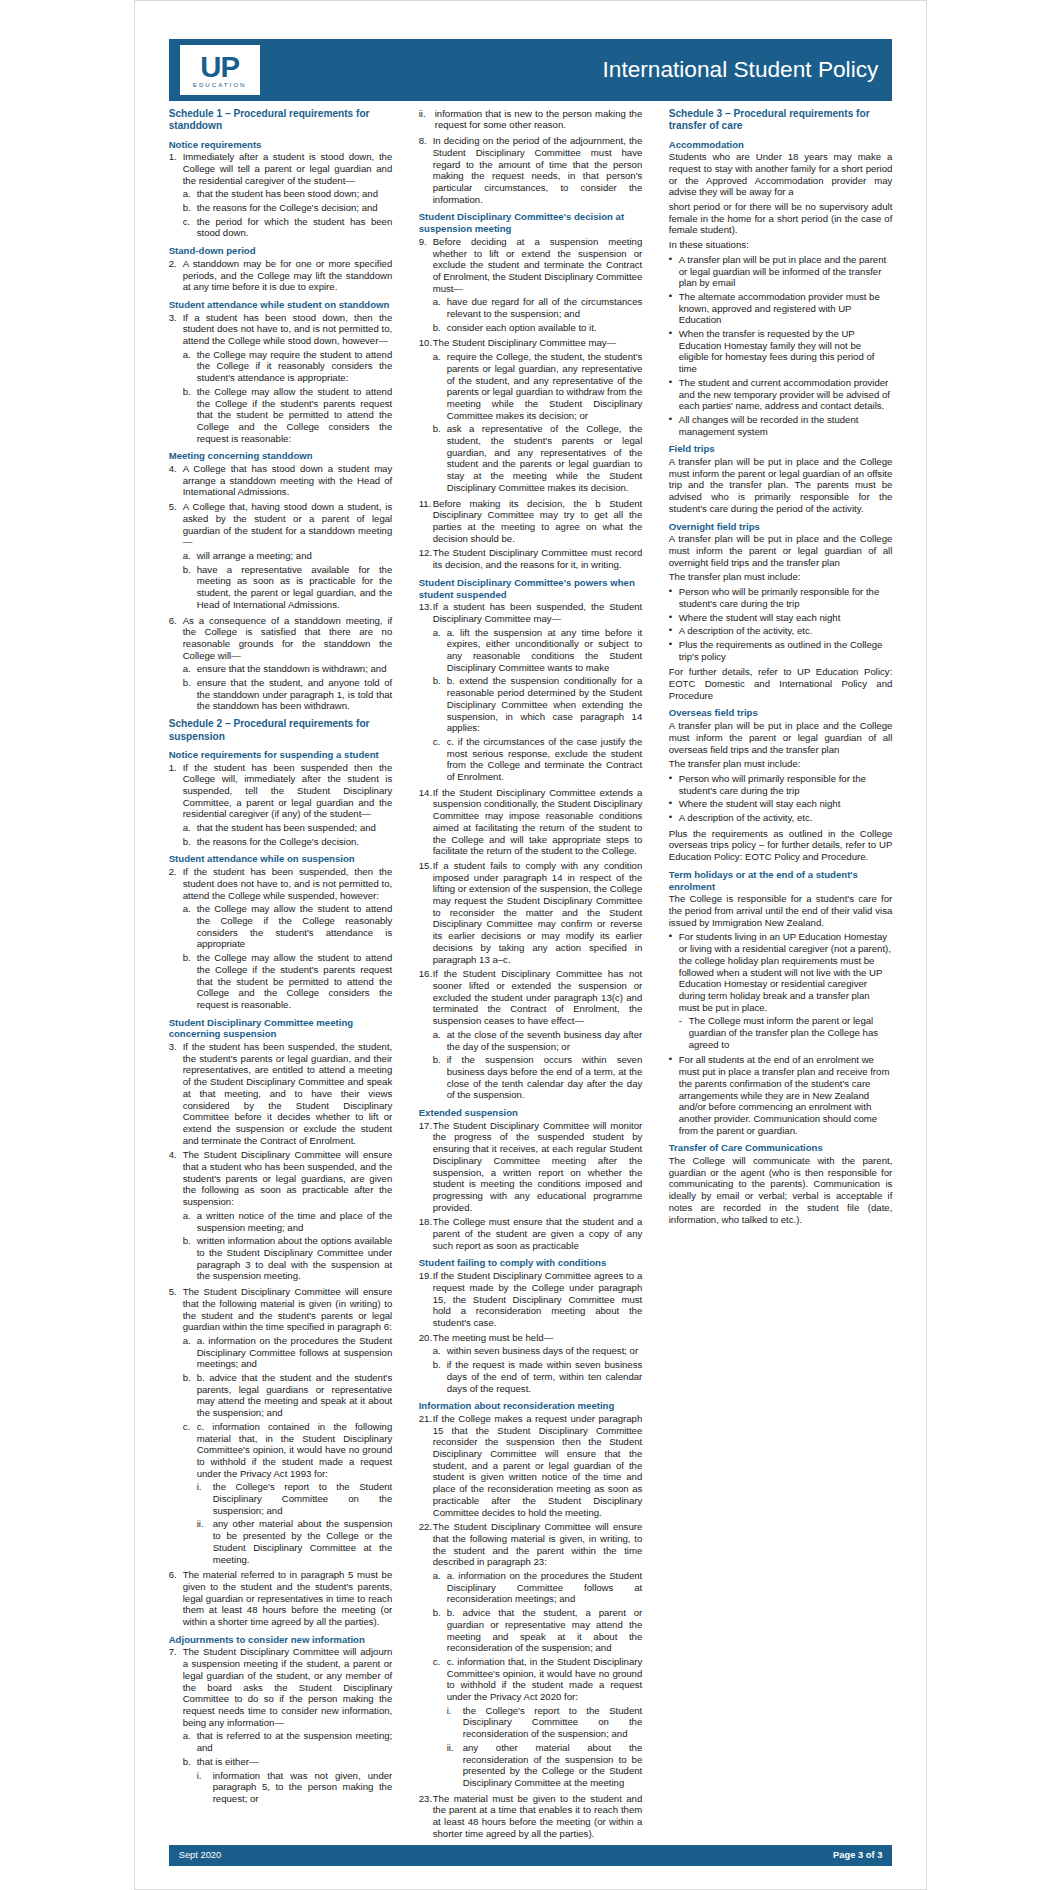UP
EDUCATION
International Student Policy
Schedule 1 – Procedural requirements for standdown
Notice requirements
Immediately after a student is stood down, the College will tell a parent or legal guardian and the residential caregiver of the student—
that the student has been stood down; and
the reasons for the College's decision; and
the period for which the student has been stood down.
Stand-down period
A standdown may be for one or more specified periods, and the College may lift the standdown at any time before it is due to expire.
Student attendance while student on standdown
If a student has been stood down, then the student does not have to, and is not permitted to, attend the College while stood down, however—
the College may require the student to attend the College if it reasonably considers the student's attendance is appropriate:
the College may allow the student to attend the College if the student's parents request that the student be permitted to attend the College and the College considers the request is reasonable:
Meeting concerning standdown
A College that has stood down a student may arrange a standdown meeting with the Head of International Admissions.
A College that, having stood down a student, is asked by the student or a parent of legal guardian of the student for a standdown meeting—
will arrange a meeting; and
have a representative available for the meeting as soon as is practicable for the student, the parent or legal guardian, and the Head of International Admissions.
As a consequence of a standdown meeting, if the College is satisfied that there are no reasonable grounds for the standdown the College will—
ensure that the standdown is withdrawn; and
ensure that the student, and anyone told of the standdown under paragraph 1, is told that the standdown has been withdrawn.
Schedule 2 – Procedural requirements for suspension
Notice requirements for suspending a student
If the student has been suspended then the College will, immediately after the student is suspended, tell the Student Disciplinary Committee, a parent or legal guardian and the residential caregiver (if any) of the student—
that the student has been suspended; and
the reasons for the College's decision.
Student attendance while on suspension
If the student has been suspended, then the student does not have to, and is not permitted to, attend the College while suspended, however:
the College may allow the student to attend the College if the College reasonably considers the student's attendance is appropriate
the College may allow the student to attend the College if the student's parents request that the student be permitted to attend the College and the College considers the request is reasonable.
Student Disciplinary Committee meeting concerning suspension
If the student has been suspended, the student, the student's parents or legal guardian, and their representatives, are entitled to attend a meeting of the Student Disciplinary Committee and speak at that meeting, and to have their views considered by the Student Disciplinary Committee before it decides whether to lift or extend the suspension or exclude the student and terminate the Contract of Enrolment.
The Student Disciplinary Committee will ensure that a student who has been suspended, and the student's parents or legal guardians, are given the following as soon as practicable after the suspension:
a written notice of the time and place of the suspension meeting; and
written information about the options available to the Student Disciplinary Committee under paragraph 3 to deal with the suspension at the suspension meeting.
The Student Disciplinary Committee will ensure that the following material is given (in writing) to the student and the student's parents or legal guardian within the time specified in paragraph 6:
a. information on the procedures the Student Disciplinary Committee follows at suspension meetings; and
b. advice that the student and the student's parents, legal guardians or representative may attend the meeting and speak at it about the suspension; and
c. information contained in the following material that, in the Student Disciplinary Committee's opinion, it would have no ground to withhold if the student made a request under the Privacy Act 1993 for:
the College's report to the Student Disciplinary Committee on the suspension; and
any other material about the suspension to be presented by the College or the Student Disciplinary Committee at the meeting.
The material referred to in paragraph 5 must be given to the student and the student's parents, legal guardian or representatives in time to reach them at least 48 hours before the meeting (or within a shorter time agreed by all the parties).
Adjournments to consider new information
The Student Disciplinary Committee will adjourn a suspension meeting if the student, a parent or legal guardian of the student, or any member of the board asks the Student Disciplinary Committee to do so if the person making the request needs time to consider new information, being any information—
that is referred to at the suspension meeting; and
that is either—
information that was not given, under paragraph 5, to the person making the request; or
information that is new to the person making the request for some other reason.
In deciding on the period of the adjournment, the Student Disciplinary Committee must have regard to the amount of time that the person making the request needs, in that person's particular circumstances, to consider the information.
Student Disciplinary Committee's decision at suspension meeting
Before deciding at a suspension meeting whether to lift or extend the suspension or exclude the student and terminate the Contract of Enrolment, the Student Disciplinary Committee must—
have due regard for all of the circumstances relevant to the suspension; and
consider each option available to it.
The Student Disciplinary Committee may—
require the College, the student, the student's parents or legal guardian, any representative of the student, and any representative of the parents or legal guardian to withdraw from the meeting while the Student Disciplinary Committee makes its decision; or
ask a representative of the College, the student, the student's parents or legal guardian, and any representatives of the student and the parents or legal guardian to stay at the meeting while the Student Disciplinary Committee makes its decision.
Before making its decision, the b Student Disciplinary Committee may try to get all the parties at the meeting to agree on what the decision should be.
The Student Disciplinary Committee must record its decision, and the reasons for it, in writing.
Student Disciplinary Committee's powers when student suspended
If a student has been suspended, the Student Disciplinary Committee may—
a. lift the suspension at any time before it expires, either unconditionally or subject to any reasonable conditions the Student Disciplinary Committee wants to make
b. extend the suspension conditionally for a reasonable period determined by the Student Disciplinary Committee when extending the suspension, in which case paragraph 14 applies:
c. if the circumstances of the case justify the most serious response, exclude the student from the College and terminate the Contract of Enrolment.
If the Student Disciplinary Committee extends a suspension conditionally, the Student Disciplinary Committee may impose reasonable conditions aimed at facilitating the return of the student to the College and will take appropriate steps to facilitate the return of the student to the College.
If a student fails to comply with any condition imposed under paragraph 14 in respect of the lifting or extension of the suspension, the College may request the Student Disciplinary Committee to reconsider the matter and the Student Disciplinary Committee may confirm or reverse its earlier decisions or may modify its earlier decisions by taking any action specified in paragraph 13 a–c.
If the Student Disciplinary Committee has not sooner lifted or extended the suspension or excluded the student under paragraph 13(c) and terminated the Contract of Enrolment, the suspension ceases to have effect—
at the close of the seventh business day after the day of the suspension; or
if the suspension occurs within seven business days before the end of a term, at the close of the tenth calendar day after the day of the suspension.
Extended suspension
The Student Disciplinary Committee will monitor the progress of the suspended student by ensuring that it receives, at each regular Student Disciplinary Committee meeting after the suspension, a written report on whether the student is meeting the conditions imposed and progressing with any educational programme provided.
The College must ensure that the student and a parent of the student are given a copy of any such report as soon as practicable
Student failing to comply with conditions
If the Student Disciplinary Committee agrees to a request made by the College under paragraph 15, the Student Disciplinary Committee must hold a reconsideration meeting about the student's case.
The meeting must be held—
within seven business days of the request; or
if the request is made within seven business days of the end of term, within ten calendar days of the request.
Information about reconsideration meeting
If the College makes a request under paragraph 15 that the Student Disciplinary Committee reconsider the suspension then the Student Disciplinary Committee will ensure that the student, and a parent or legal guardian of the student is given written notice of the time and place of the reconsideration meeting as soon as practicable after the Student Disciplinary Committee decides to hold the meeting.
The Student Disciplinary Committee will ensure that the following material is given, in writing, to the student and the parent within the time described in paragraph 23:
a. information on the procedures the Student Disciplinary Committee follows at reconsideration meetings; and
b. advice that the student, a parent or guardian or representative may attend the meeting and speak at it about the reconsideration of the suspension; and
c. information that, in the Student Disciplinary Committee's opinion, it would have no ground to withhold if the student made a request under the Privacy Act 2020 for:
the College's report to the Student Disciplinary Committee on the reconsideration of the suspension; and
any other material about the reconsideration of the suspension to be presented by the College or the Student Disciplinary Committee at the meeting
The material must be given to the student and the parent at a time that enables it to reach them at least 48 hours before the meeting (or within a shorter time agreed by all the parties).
Schedule 3 – Procedural requirements for transfer of care
Accommodation
Students who are Under 18 years may make a request to stay with another family for a short period or the Approved Accommodation provider may advise they will be away for a
short period or for there will be no supervisory adult female in the home for a short period (in the case of female student).
In these situations:
A transfer plan will be put in place and the parent or legal guardian will be informed of the transfer plan by email
The alternate accommodation provider must be known, approved and registered with UP Education
When the transfer is requested by the UP Education Homestay family they will not be eligible for homestay fees during this period of time
The student and current accommodation provider and the new temporary provider will be advised of each parties' name, address and contact details.
All changes will be recorded in the student management system
Field trips
A transfer plan will be put in place and the College must inform the parent or legal guardian of an offsite trip and the transfer plan. The parents must be advised who is primarily responsible for the student's care during the period of the activity.
Overnight field trips
A transfer plan will be put in place and the College must inform the parent or legal guardian of all overnight field trips and the transfer plan
The transfer plan must include:
Person who will be primarily responsible for the student's care during the trip
Where the student will stay each night
A description of the activity, etc.
Plus the requirements as outlined in the College trip's policy
For further details, refer to UP Education Policy: EOTC Domestic and International Policy and Procedure
Overseas field trips
A transfer plan will be put in place and the College must inform the parent or legal guardian of all overseas field trips and the transfer plan
The transfer plan must include:
Person who will primarily responsible for the student's care during the trip
Where the student will stay each night
A description of the activity, etc.
Plus the requirements as outlined in the College overseas trips policy – for further details, refer to UP Education Policy: EOTC Policy and Procedure.
Term holidays or at the end of a student's enrolment
The College is responsible for a student's care for the period from arrival until the end of their valid visa issued by Immigration New Zealand.
For students living in an UP Education Homestay or living with a residential caregiver (not a parent), the college holiday plan requirements must be followed when a student will not live with the UP Education Homestay or residential caregiver during term holiday break and a transfer plan must be put in place.
The College must inform the parent or legal guardian of the transfer plan the College has agreed to
For all students at the end of an enrolment we must put in place a transfer plan and receive from the parents confirmation of the student's care arrangements while they are in New Zealand and/or before commencing an enrolment with another provider. Communication should come from the parent or guardian.
Transfer of Care Communications
The College will communicate with the parent, guardian or the agent (who is then responsible for communicating to the parents). Communication is ideally by email or verbal; verbal is acceptable if notes are recorded in the student file (date, information, who talked to etc.).
Sept 2020
Page 3 of 3